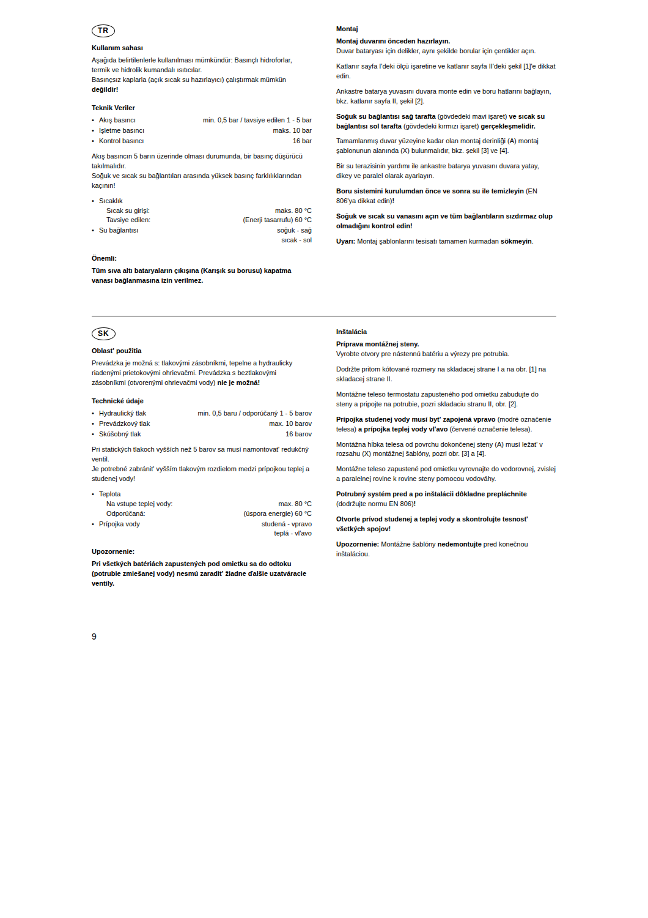TR
Kullanım sahası
Aşağıda belirtilenlerle kullanılması mümkündür: Basınçlı hidroforlar, termik ve hidrolik kumandalı ısıtıcılar.
Basınçsız kaplarla (açık sıcak su hazırlayıcı) çalıştırmak mümkün değildir!
Teknik Veriler
Akış basıncı min. 0,5 bar / tavsiye edilen 1 - 5 bar
İşletme basıncı maks. 10 bar
Kontrol basıncı 16 bar
Akış basıncın 5 barın üzerinde olması durumunda, bir basınç düşürücü takılmalıdır.
Soğuk ve sıcak su bağlantıları arasında yüksek basınç farklılıklarından kaçının!
Sıcaklık
Sıcak su girişi: maks. 80 °C
Tavsiye edilen:(Enerji tasarrufu) 60 °C
Su bağlantısı soğuk - sağ
sıcak - sol
Önemli:
Tüm sıva altı bataryaların çıkışına (Karışık su borusu) kapatma vanası bağlanmasına izin verilmez.
Montaj
Montaj duvarını önceden hazırlayın.
Duvar bataryası için delikler, aynı şekilde borular için çentikler açın.
Katlanır sayfa I'deki ölçü işaretine ve katlanır sayfa II'deki şekil [1]'e dikkat edin.
Ankastre batarya yuvasını duvara monte edin ve boru hatlarını bağlayın, bkz. katlanır sayfa II, şekil [2].
Soğuk su bağlantısı sağ tarafta (gövdedeki mavi işaret) ve sıcak su bağlantısı sol tarafta (gövdedeki kırmızı işaret) gerçekleşmelidir.
Tamamlanmış duvar yüzeyine kadar olan montaj derinliği (A) montaj şablonunun alanında (X) bulunmalıdır, bkz. şekil [3] ve [4].
Bir su terazisinin yardımı ile ankastre batarya yuvasını duvara yatay, dikey ve paralel olarak ayarlayın.
Boru sistemini kurulumdan önce ve sonra su ile temizleyin (EN 806'ya dikkat edin)!
Soğuk ve sıcak su vanasını açın ve tüm bağlantıların sızdırmaz olup olmadığını kontrol edin!
Uyarı: Montaj şablonlarını tesisatı tamamen kurmadan sökmeyin.
SK
Oblast' použitia
Prevádzka je možná s: tlakovými zásobníkmi, tepelne a hydraulicky riadenými prietokovými ohrievačmi. Prevádzka s beztlakovými zásobníkmi (otvorenými ohrievačmi vody) nie je možná!
Technické údaje
Hydraulický tlak min. 0,5 baru / odporúčaný 1 - 5 barov
Prevádzkový tlak max. 10 barov
Skúšobný tlak 16 barov
Pri statických tlakoch vyšších než 5 barov sa musí namontovat' redukčný ventil.
Je potrebné zabránit' vyšším tlakovým rozdielom medzi prípojkou teplej a studenej vody!
Teplota
Na vstupe teplej vody: max. 80 °C
Odporúčaná:(úspora energie) 60 °C
Prípojka vody studená - vpravo
teplá - vl'avo
Upozornenie:
Pri všetkých batériách zapustených pod omietku sa do odtoku (potrubie zmiešanej vody) nesmú zaradit' žiadne ďalšie uzatváracie ventily.
Inštalácia
Príprava montážnej steny.
Vyrobte otvory pre nástennú batériu a výrezy pre potrubia.
Dodržte pritom kótované rozmery na skladacej strane I a na obr. [1] na skladacej strane II.
Montážne teleso termostatu zapusteného pod omietku zabudujte do steny a pripojte na potrubie, pozri skladaciu stranu II, obr. [2].
Prípojka studenej vody musí byt' zapojená vpravo (modré označenie telesa) a prípojka teplej vody vl'avo (červené označenie telesa).
Montážna hĺbka telesa od povrchu dokončenej steny (A) musí ležat' v rozsahu (X) montážnej šablóny, pozri obr. [3] a [4].
Montážne teleso zapustené pod omietku vyrovnajte do vodorovnej, zvislej a paralelnej rovine k rovine steny pomocou vodováhy.
Potrubný systém pred a po inštalácii dôkladne prepláchnite (dodržujte normu EN 806)!
Otvorte prívod studenej a teplej vody a skontrolujte tesnost' všetkých spojov!
Upozornenie: Montážne šablóny nedemontujte pred konečnou inštaláciou.
9